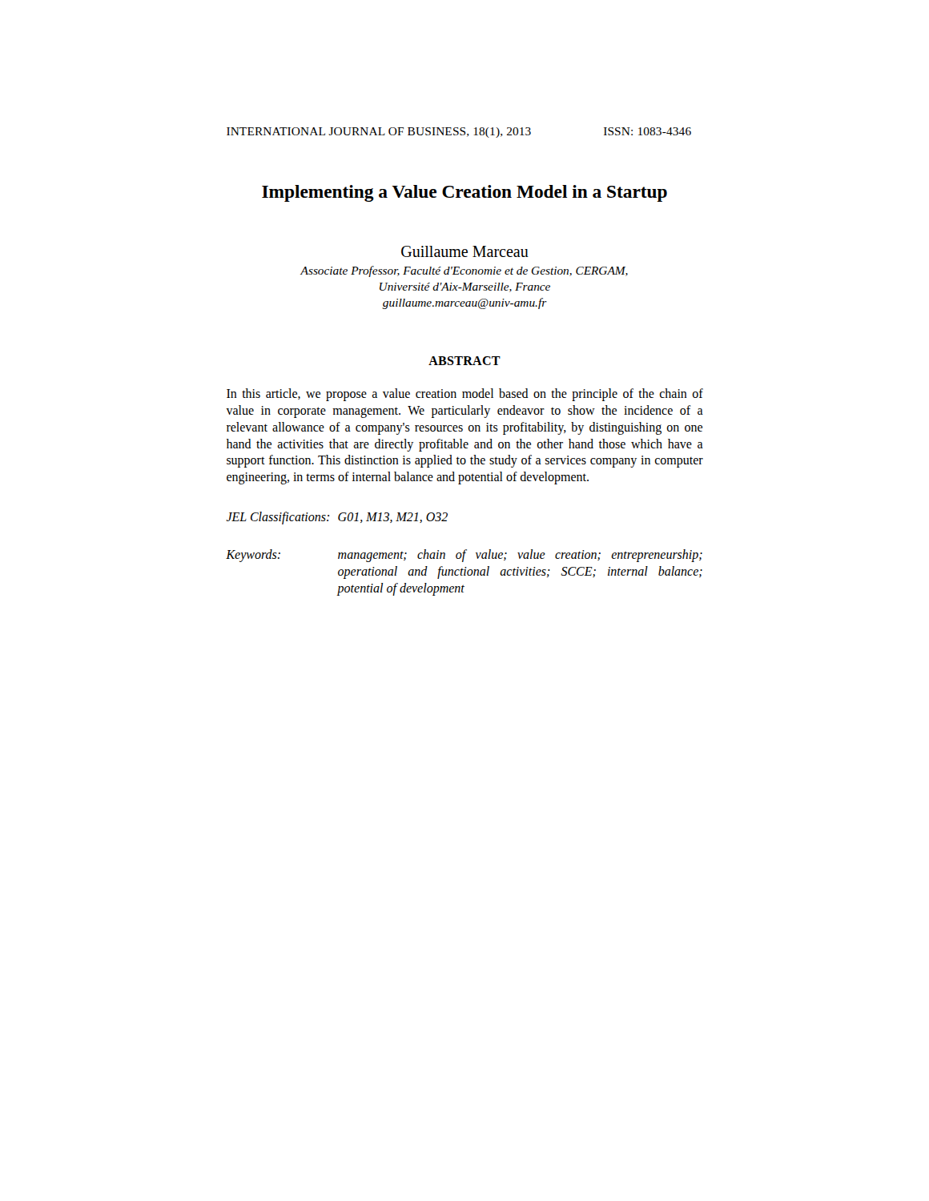INTERNATIONAL JOURNAL OF BUSINESS, 18(1), 2013 ISSN: 1083-4346
Implementing a Value Creation Model in a Startup
Guillaume Marceau
Associate Professor, Faculté d'Economie et de Gestion, CERGAM,
Université d'Aix-Marseille, France
guillaume.marceau@univ-amu.fr
ABSTRACT
In this article, we propose a value creation model based on the principle of the chain of value in corporate management. We particularly endeavor to show the incidence of a relevant allowance of a company's resources on its profitability, by distinguishing on one hand the activities that are directly profitable and on the other hand those which have a support function. This distinction is applied to the study of a services company in computer engineering, in terms of internal balance and potential of development.
JEL Classifications: G01, M13, M21, O32
Keywords: management; chain of value; value creation; entrepreneurship; operational and functional activities; SCCE; internal balance; potential of development